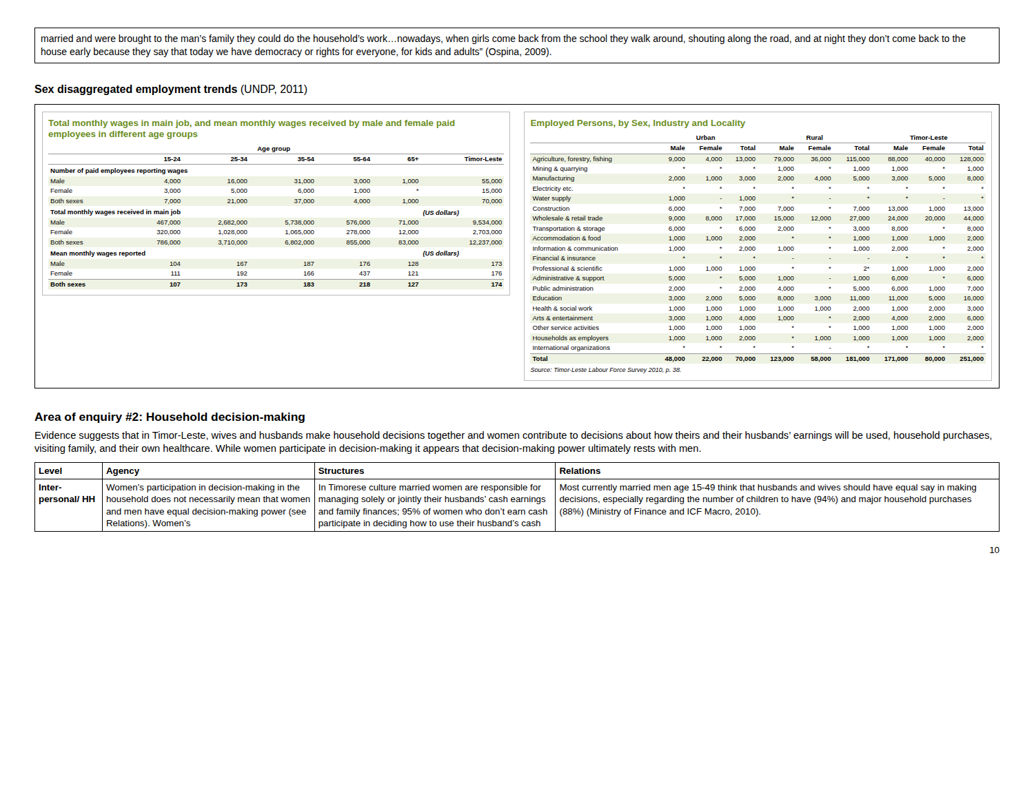married and were brought to the man’s family they could do the household’s work…nowadays, when girls come back from the school they walk around, shouting along the road, and at night they don’t come back to the house early because they say that today we have democracy or rights for everyone, for kids and adults” (Ospina, 2009).
Sex disaggregated employment trends (UNDP, 2011)
Total monthly wages in main job, and mean monthly wages received by male and female paid employees in different age groups
| | Age group | |
| --- | --- | --- |
| | 15-24 | 25-34 | 35-54 | 55-64 | 65+ | Timor-Leste |
| Number of paid employees reporting wages |
| Male | 4,000 | 16,000 | 31,000 | 3,000 | 1,000 | 55,000 |
| Female | 3,000 | 5,000 | 6,000 | 1,000 | * | 15,000 |
| Both sexes | 7,000 | 21,000 | 37,000 | 4,000 | 1,000 | 70,000 |
| Total monthly wages received in main job | (US dollars) |
| Male | 467,000 | 2,682,000 | 5,738,000 | 576,000 | 71,000 | 9,534,000 |
| Female | 320,000 | 1,028,000 | 1,065,000 | 278,000 | 12,000 | 2,703,000 |
| Both sexes | 786,000 | 3,710,000 | 6,802,000 | 855,000 | 83,000 | 12,237,000 |
| Mean monthly wages reported | (US dollars) |
| Male | 104 | 167 | 187 | 176 | 128 | 173 |
| Female | 111 | 192 | 166 | 437 | 121 | 176 |
| Both sexes | 107 | 173 | 183 | 218 | 127 | 174 |
Employed Persons, by Sex, Industry and Locality
| | Urban | Rural | Timor-Leste |
| --- | --- | --- | --- |
| | Male | Female | Total | Male | Female | Total | Male | Female | Total |
| Agriculture, forestry, fishing | 9,000 | 4,000 | 13,000 | 79,000 | 36,000 | 115,000 | 88,000 | 40,000 | 128,000 |
| Mining & quarrying | * | * | * | 1,000 | * | 1,000 | 1,000 | * | 1,000 |
| Manufacturing | 2,000 | 1,000 | 3,000 | 2,000 | 4,000 | 5,000 | 3,000 | 5,000 | 8,000 |
| Electricity etc. | * | * | * | * | * | * | * | * | * |
| Water supply | 1,000 | - | 1,000 | * | - | * | * | - | * |
| Construction | 6,000 | * | 7,000 | 7,000 | * | 7,000 | 13,000 | 1,000 | 13,000 |
| Wholesale & retail trade | 9,000 | 8,000 | 17,000 | 15,000 | 12,000 | 27,000 | 24,000 | 20,000 | 44,000 |
| Transportation & storage | 6,000 | * | 6,000 | 2,000 | * | 3,000 | 8,000 | * | 8,000 |
| Accommodation & food | 1,000 | 1,000 | 2,000 | * | * | 1,000 | 1,000 | 1,000 | 2,000 |
| Information & communication | 1,000 | * | 2,000 | 1,000 | * | 1,000 | 2,000 | * | 2,000 |
| Financial & insurance | * | * | * | - | - | - | * | * | * |
| Professional & scientific | 1,000 | 1,000 | 1,000 | * | * | 2* | 1,000 | 1,000 | 2,000 |
| Administrative & support | 5,000 | * | 5,000 | 1,000 | - | 1,000 | 6,000 | * | 6,000 |
| Public administration | 2,000 | * | 2,000 | 4,000 | * | 5,000 | 6,000 | 1,000 | 7,000 |
| Education | 3,000 | 2,000 | 5,000 | 8,000 | 3,000 | 11,000 | 11,000 | 5,000 | 16,000 |
| Health & social work | 1,000 | 1,000 | 1,000 | 1,000 | 1,000 | 2,000 | 1,000 | 2,000 | 3,000 |
| Arts & entertainment | 3,000 | 1,000 | 4,000 | 1,000 | * | 2,000 | 4,000 | 2,000 | 6,000 |
| Other service activities | 1,000 | 1,000 | 1,000 | * | * | 1,000 | 1,000 | 1,000 | 2,000 |
| Households as employers | 1,000 | 1,000 | 2,000 | * | 1,000 | 1,000 | 1,000 | 1,000 | 2,000 |
| International organizations | * | * | * | * | - | * | * | * | * |
| Total | 48,000 | 22,000 | 70,000 | 123,000 | 58,000 | 181,000 | 171,000 | 80,000 | 251,000 |
Source: Timor-Leste Labour Force Survey 2010, p. 38.
Area of enquiry #2: Household decision-making
Evidence suggests that in Timor-Leste, wives and husbands make household decisions together and women contribute to decisions about how theirs and their husbands’ earnings will be used, household purchases, visiting family, and their own healthcare. While women participate in decision-making it appears that decision-making power ultimately rests with men.
| Level | Agency | Structures | Relations |
| --- | --- | --- | --- |
| Inter-personal/ HH | Women’s participation in decision-making in the household does not necessarily mean that women and men have equal decision-making power (see Relations). Women’s | In Timorese culture married women are responsible for managing solely or jointly their husbands’ cash earnings and family finances; 95% of women who don’t earn cash participate in deciding how to use their husband’s cash | Most currently married men age 15-49 think that husbands and wives should have equal say in making decisions, especially regarding the number of children to have (94%) and major household purchases (88%) (Ministry of Finance and ICF Macro, 2010). |
10